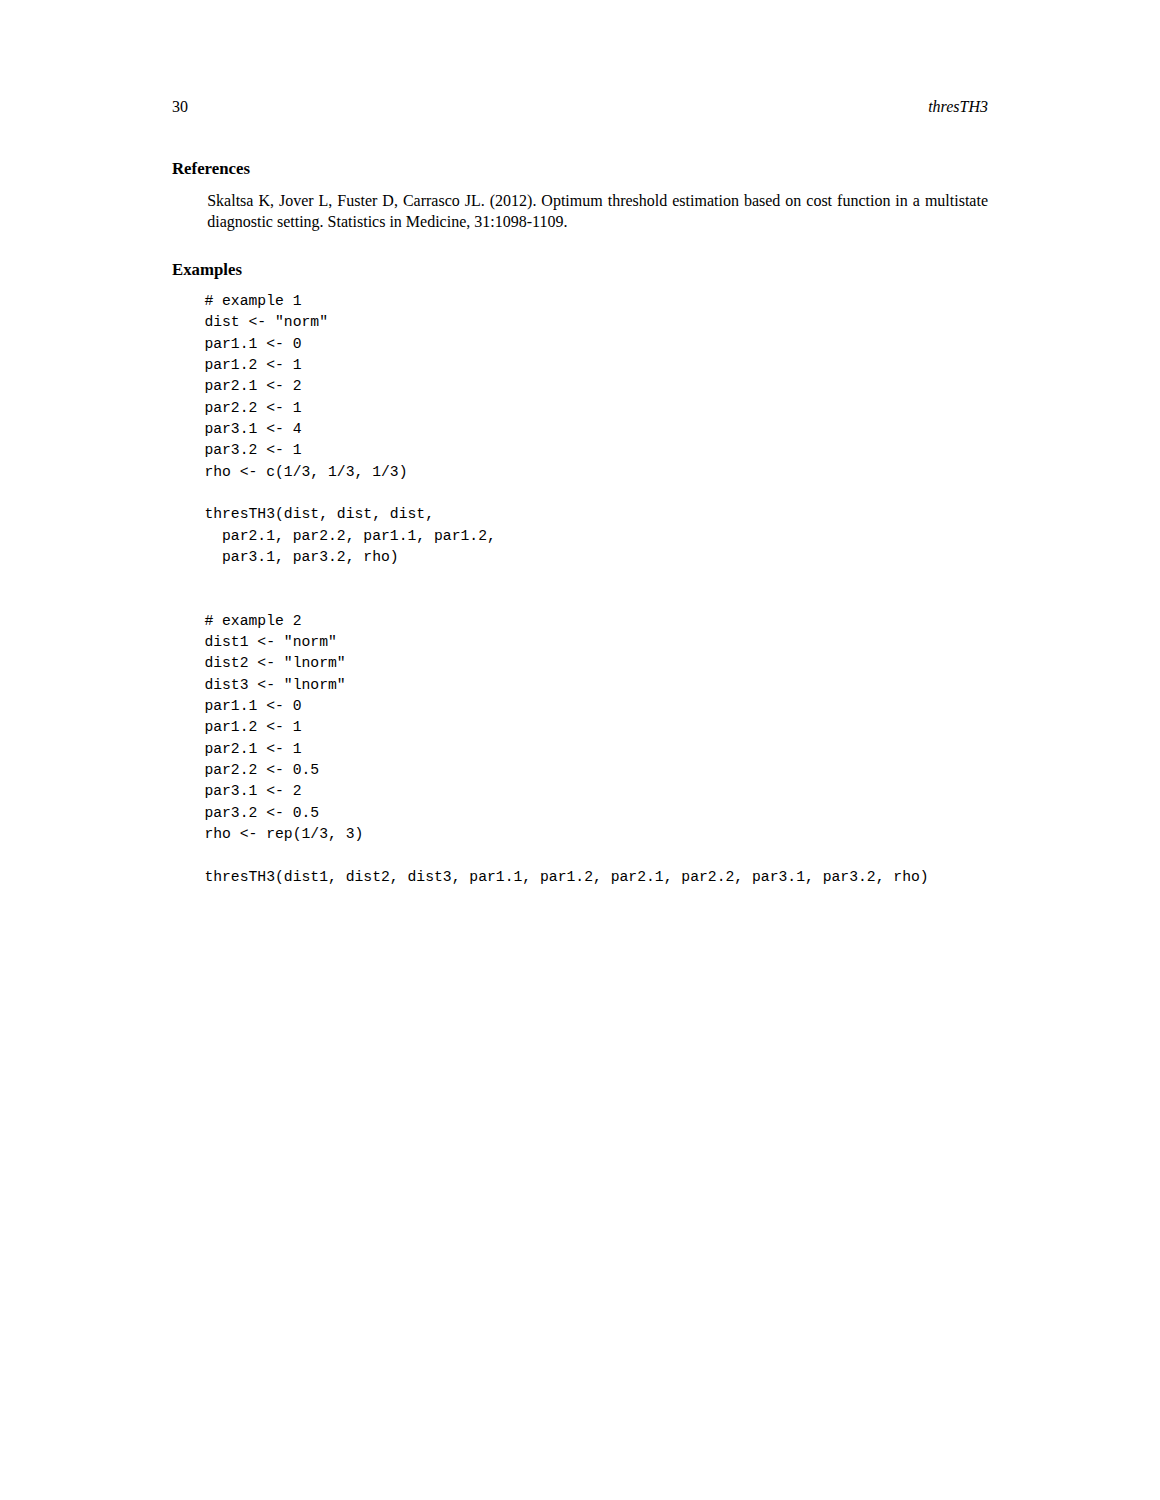30 thresTH3
References
Skaltsa K, Jover L, Fuster D, Carrasco JL. (2012). Optimum threshold estimation based on cost function in a multistate diagnostic setting. Statistics in Medicine, 31:1098-1109.
Examples
# example 1
dist <- "norm"
par1.1 <- 0
par1.2 <- 1
par2.1 <- 2
par2.2 <- 1
par3.1 <- 4
par3.2 <- 1
rho <- c(1/3, 1/3, 1/3)

thresTH3(dist, dist, dist,
  par2.1, par2.2, par1.1, par1.2,
  par3.1, par3.2, rho)


# example 2
dist1 <- "norm"
dist2 <- "lnorm"
dist3 <- "lnorm"
par1.1 <- 0
par1.2 <- 1
par2.1 <- 1
par2.2 <- 0.5
par3.1 <- 2
par3.2 <- 0.5
rho <- rep(1/3, 3)

thresTH3(dist1, dist2, dist3, par1.1, par1.2, par2.1, par2.2, par3.1, par3.2, rho)